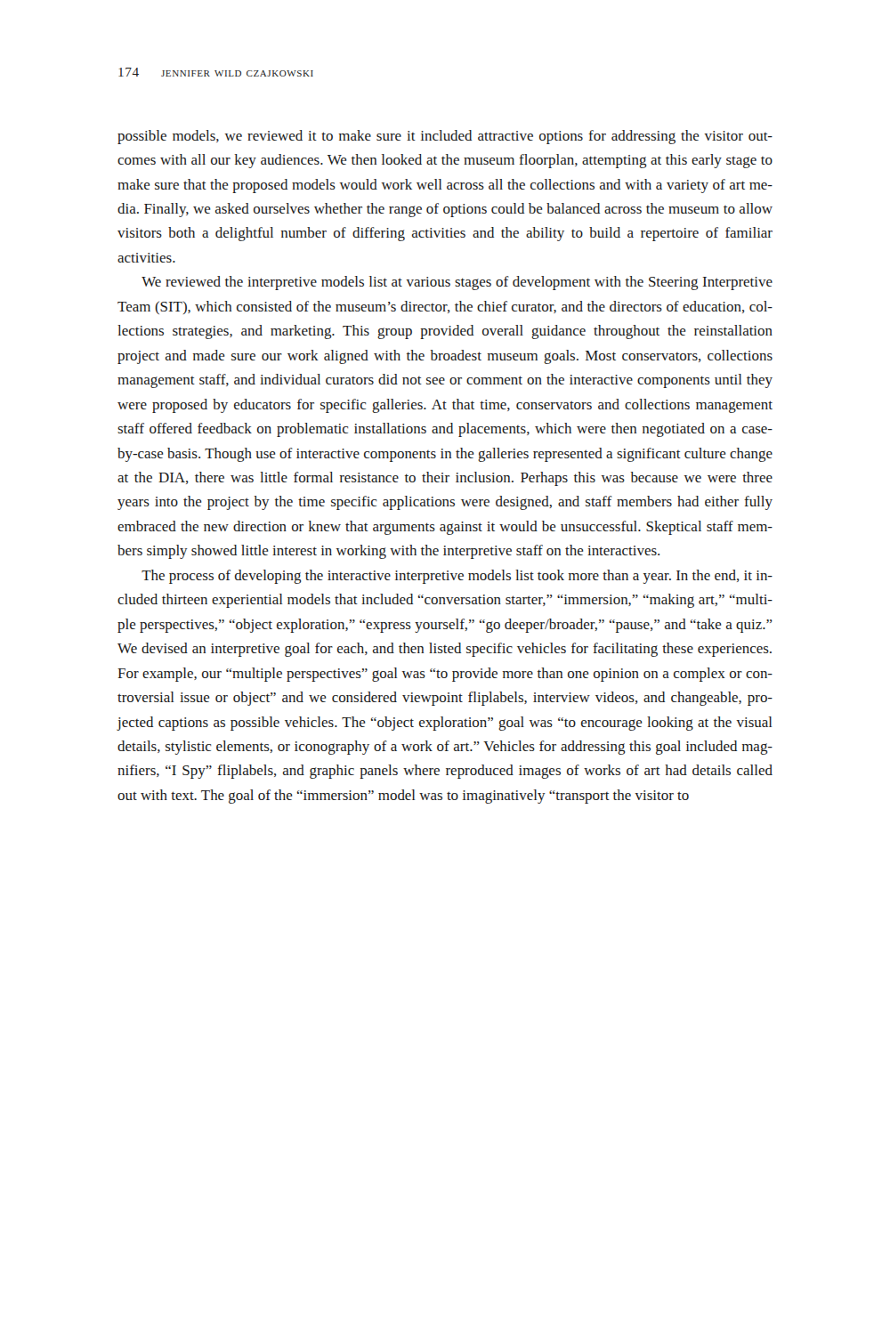174jennifer wild czajkowski
possible models, we reviewed it to make sure it included attractive options for addressing the visitor outcomes with all our key audiences. We then looked at the museum floorplan, attempting at this early stage to make sure that the proposed models would work well across all the collections and with a variety of art media. Finally, we asked ourselves whether the range of options could be balanced across the museum to allow visitors both a delightful number of differing activities and the ability to build a repertoire of familiar activities.
We reviewed the interpretive models list at various stages of development with the Steering Interpretive Team (SIT), which consisted of the museum’s director, the chief curator, and the directors of education, collections strategies, and marketing. This group provided overall guidance throughout the reinstallation project and made sure our work aligned with the broadest museum goals. Most conservators, collections management staff, and individual curators did not see or comment on the interactive components until they were proposed by educators for specific galleries. At that time, conservators and collections management staff offered feedback on problematic installations and placements, which were then negotiated on a case-by-case basis. Though use of interactive components in the galleries represented a significant culture change at the DIA, there was little formal resistance to their inclusion. Perhaps this was because we were three years into the project by the time specific applications were designed, and staff members had either fully embraced the new direction or knew that arguments against it would be unsuccessful. Skeptical staff members simply showed little interest in working with the interpretive staff on the interactives.
The process of developing the interactive interpretive models list took more than a year. In the end, it included thirteen experiential models that included “conversation starter,” “immersion,” “making art,” “multiple perspectives,” “object exploration,” “express yourself,” “go deeper/broader,” “pause,” and “take a quiz.” We devised an interpretive goal for each, and then listed specific vehicles for facilitating these experiences. For example, our “multiple perspectives” goal was “to provide more than one opinion on a complex or controversial issue or object” and we considered viewpoint fliplabels, interview videos, and changeable, projected captions as possible vehicles. The “object exploration” goal was “to encourage looking at the visual details, stylistic elements, or iconography of a work of art.” Vehicles for addressing this goal included magnifiers, “I Spy” fliplabels, and graphic panels where reproduced images of works of art had details called out with text. The goal of the “immersion” model was to imaginatively “transport the visitor to